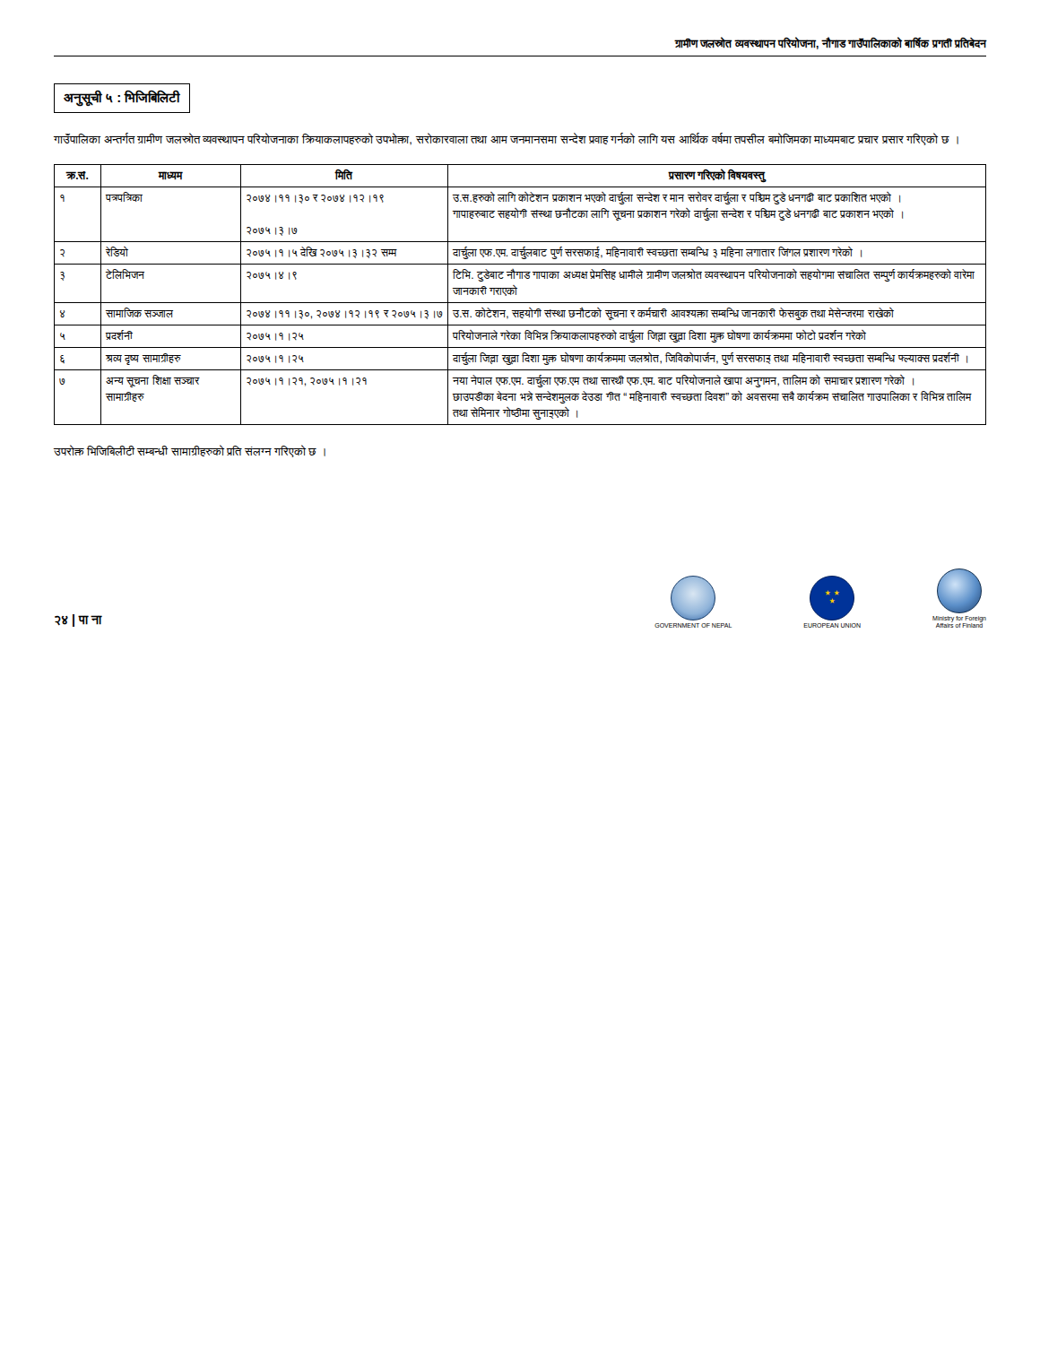ग्रामीण जलस्रोत व्यवस्थापन परियोजना, नौगाड गाउँपालिकाको बार्षिक प्रगती प्रतिबेदन
अनुसूची ५ : भिजिबिलिटी
गाउँपालिका अन्तर्गत ग्रामीण जलस्रोत व्यवस्थापन परियोजनाका क्रियाकलापहरुको उपभोक्ता, सरोकारवाला तथा आम जनमानसमा सन्देश प्रवाह गर्नको लागि यस आर्थिक वर्षमा तपसील बमोजिमका माध्यमबाट प्रचार प्रसार गरिएको छ ।
| क्र.सं. | माध्यम | मिति | प्रसारण गरिएको विषयवस्तु |
| --- | --- | --- | --- |
| १ | पत्रपत्रिका | २०७४।११।३० र २०७४।१२।१९ २०७५।३।७ | उ.स.हरुको लागि कोटेशन प्रकाशन भएको दार्चुला सन्देश र मान सरोवर दार्चुला र पश्चिम टुडे धनगढी बाट प्रकाशित भएको । गापाहरुबाट सहयोगी संस्था छनौटका लागि सूचना प्रकाशन गरेको दार्चुला सन्देश र पश्चिम टुडे धनगढी बाट प्रकाशन भएको । |
| २ | रेडियो | २०७५।१।५ देखि २०७५।३।३२ सम्म | दार्चुला एफ.एम. दार्चुलबाट पुर्ण सरसफाई, महिनावारी स्वच्छता सम्बन्धि ३ महिना लगातार जिंगल प्रशारण गरेको । |
| ३ | टेलिभिजन | २०७५।४।९ | टिभि. टुडेबाट नौगाड गापाका अध्यक्ष प्रेमसिंह धामीले ग्रामीण जलश्रोत व्यवस्थापन परियोजनाको सहयोगमा संचालित सम्पुर्ण कार्यक्रमहरुको वारेमा जानकारी गराएको |
| ४ | सामाजिक सञ्जाल | २०७४।११।३०, २०७४।१२।१९ र २०७५।३।७ | उ.स. कोटेशन, सहयोगी संस्था छनौटको सूचना र कर्मचारी आवश्यक्ता सम्बन्धि जानकारी फेसबुक तथा मेसेन्जरमा राखेको |
| ५ | प्रदर्शनी | २०७५।१।२५ | परियोजनाले गरेका विभिन्न क्रियाकलापहरुको दार्चुला जिल्ला खुल्ला दिशा मुक्त घोषणा कार्यक्रममा फोटो प्रदर्शन गरेको |
| ६ | श्रव्य दृष्य सामाग्रीहरु | २०७५।१।२५ | दार्चुला जिल्ला खुल्ला दिशा मुक्त घोषणा कार्यक्रममा जलश्रोत, जिविकोपार्जन, पुर्ण सरसफाइ तथा महिनावारी स्वच्छता सम्बन्धि फ्ल्याक्स प्रदर्शनी । |
| ७ | अन्य सूचना शिक्षा सञ्चार सामाग्रीहरु | २०७५।१।२१, २०७५।१।२१ | नया नेपाल एफ.एम. दार्चुला एफ.एम तथा सारथी एफ.एम. बाट परियोजनाले खापा अनुगमन, तालिम को समाचार प्रशारण गरेको । छाउपडीका बेदना भन्ने सन्देशमुलक देउडा गीत “ महिनावारी स्वच्छता दिवश” को अवसरमा सबै कार्यक्रम संचालित गाउपालिका र विभिन्न तालिम तथा सेमिनार गोष्ठीमा सुनाइएको । |
उपरोक्त भिजिबिलीटी सम्बन्धी सामाग्रीहरुको प्रति संलग्न गरिएको छ ।
२४ | पा ना
GOVERNMENT OF NEPAL
EUROPEAN UNION
Ministry for Foreign
Affairs of Finland